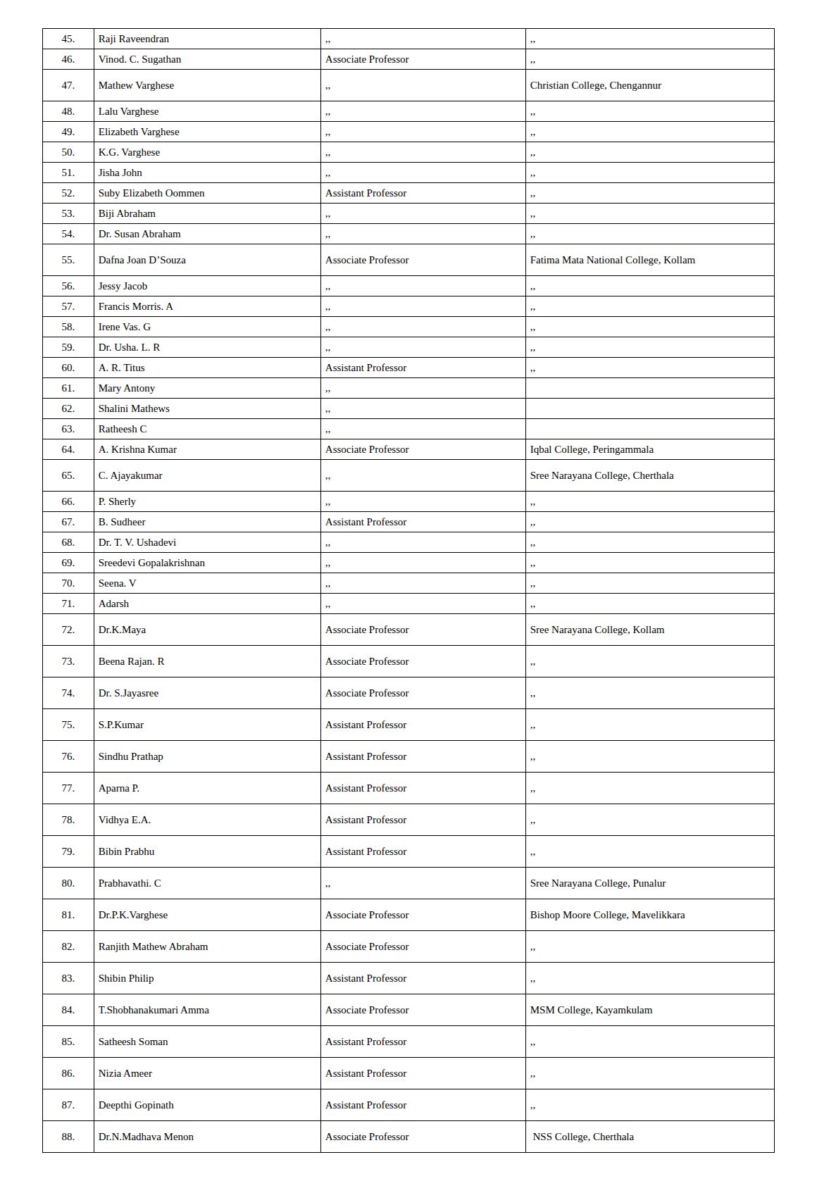| 45. | Raji Raveendran | ,, | ,, |
| 46. | Vinod. C. Sugathan | Associate Professor | ,, |
| 47. | Mathew Varghese | ,, | Christian College, Chengannur |
| 48. | Lalu Varghese | ,, | ,, |
| 49. | Elizabeth Varghese | ,, | ,, |
| 50. | K.G. Varghese | ,, | ,, |
| 51. | Jisha John | ,, | ,, |
| 52. | Suby Elizabeth Oommen | Assistant Professor | ,, |
| 53. | Biji Abraham | ,, | ,, |
| 54. | Dr. Susan Abraham | ,, | ,, |
| 55. | Dafna Joan D’Souza | Associate Professor | Fatima Mata National College, Kollam |
| 56. | Jessy Jacob | ,, | ,, |
| 57. | Francis Morris. A | ,, | ,, |
| 58. | Irene Vas. G | ,, | ,, |
| 59. | Dr. Usha. L. R | ,, | ,, |
| 60. | A. R. Titus | Assistant Professor | ,, |
| 61. | Mary Antony | ,, | |
| 62. | Shalini Mathews | ,, | |
| 63. | Ratheesh C | ,, | |
| 64. | A. Krishna Kumar | Associate Professor | Iqbal College, Peringammala |
| 65. | C. Ajayakumar | ,, | Sree Narayana College, Cherthala |
| 66. | P. Sherly | ,, | ,, |
| 67. | B. Sudheer | Assistant Professor | ,, |
| 68. | Dr. T. V. Ushadevi | ,, | ,, |
| 69. | Sreedevi Gopalakrishnan | ,, | ,, |
| 70. | Seena. V | ,, | ,, |
| 71. | Adarsh | ,, | ,, |
| 72. | Dr.K.Maya | Associate Professor | Sree Narayana College, Kollam |
| 73. | Beena Rajan. R | Associate Professor | ,, |
| 74. | Dr. S.Jayasree | Associate Professor | ,, |
| 75. | S.P.Kumar | Assistant Professor | ,, |
| 76. | Sindhu Prathap | Assistant Professor | ,, |
| 77. | Aparna P. | Assistant Professor | ,, |
| 78. | Vidhya E.A. | Assistant Professor | ,, |
| 79. | Bibin Prabhu | Assistant Professor | ,, |
| 80. | Prabhavathi. C | ,, | Sree Narayana College, Punalur |
| 81. | Dr.P.K.Varghese | Associate Professor | Bishop Moore College, Mavelikkara |
| 82. | Ranjith Mathew Abraham | Associate Professor | ,, |
| 83. | Shibin Philip | Assistant Professor | ,, |
| 84. | T.Shobhanakumari Amma | Associate Professor | MSM College, Kayamkulam |
| 85. | Satheesh Soman | Assistant Professor | ,, |
| 86. | Nizia Ameer | Assistant Professor | ,, |
| 87. | Deepthi Gopinath | Assistant Professor | ,, |
| 88. | Dr.N.Madhava Menon | Associate Professor | NSS College, Cherthala |